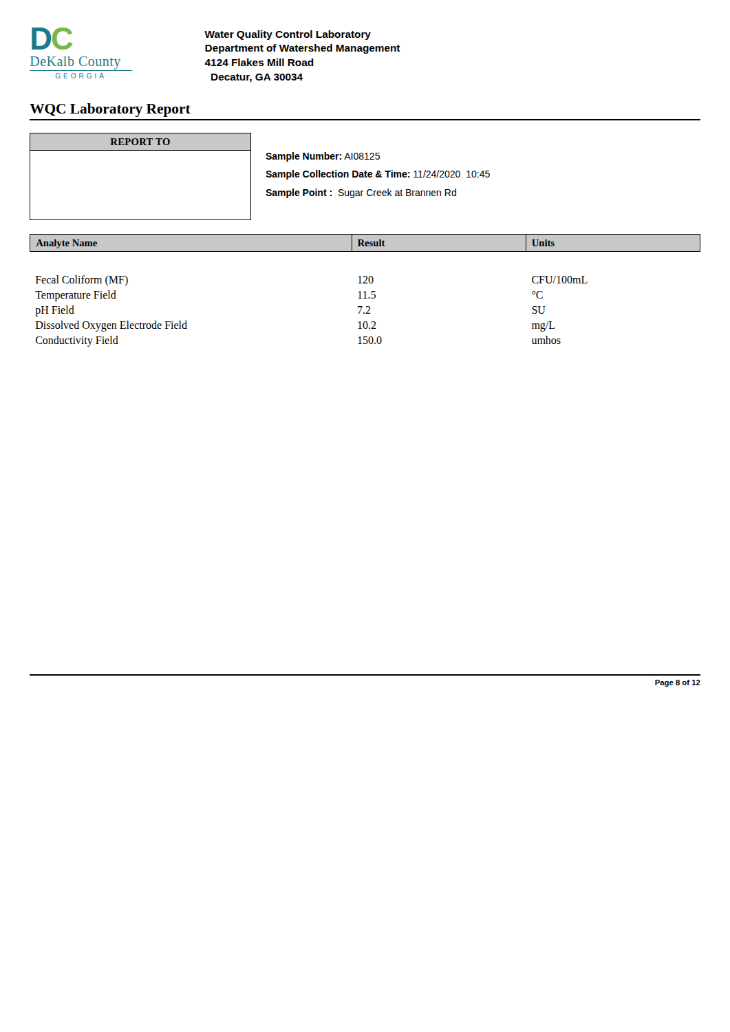DC
DeKalb County
GEORGIA
Water Quality Control Laboratory
Department of Watershed Management
4124 Flakes Mill Road
Decatur, GA 30034
WQC Laboratory Report
REPORT TO
Sample Number: AI08125
Sample Collection Date & Time: 11/24/2020 10:45
Sample Point : Sugar Creek at Brannen Rd
| Analyte Name | Result | Units |
| --- | --- | --- |
| Fecal Coliform (MF) | 120 | CFU/100mL |
| Temperature Field | 11.5 | °C |
| pH Field | 7.2 | SU |
| Dissolved Oxygen Electrode Field | 10.2 | mg/L |
| Conductivity Field | 150.0 | umhos |
Page 8 of 12